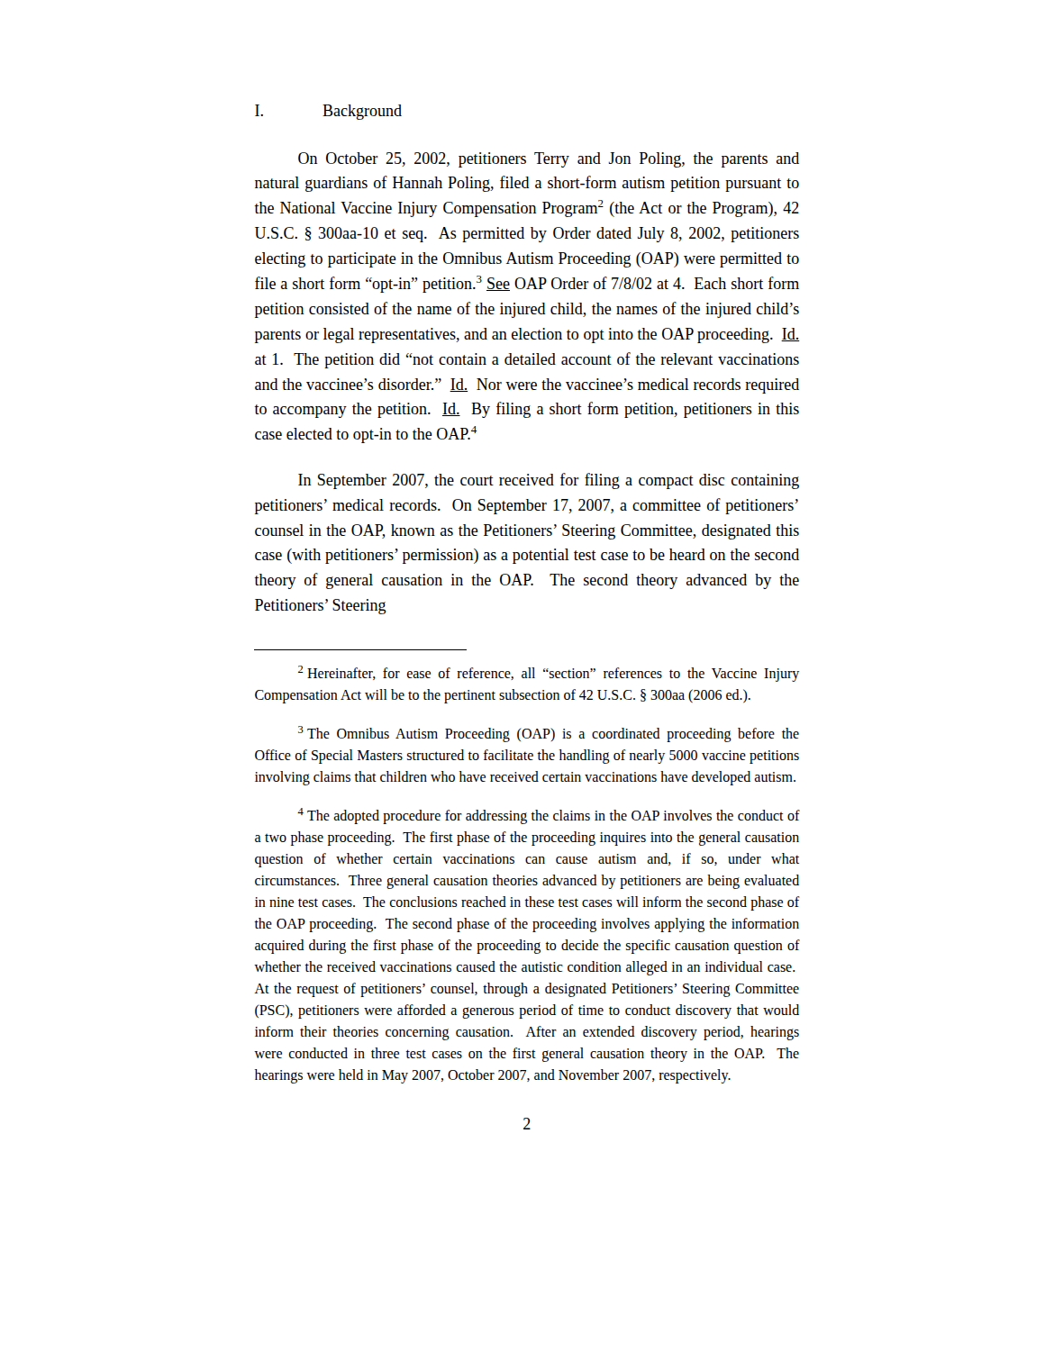I. Background
On October 25, 2002, petitioners Terry and Jon Poling, the parents and natural guardians of Hannah Poling, filed a short-form autism petition pursuant to the National Vaccine Injury Compensation Program2 (the Act or the Program), 42 U.S.C. § 300aa-10 et seq. As permitted by Order dated July 8, 2002, petitioners electing to participate in the Omnibus Autism Proceeding (OAP) were permitted to file a short form “opt-in” petition.3 See OAP Order of 7/8/02 at 4. Each short form petition consisted of the name of the injured child, the names of the injured child’s parents or legal representatives, and an election to opt into the OAP proceeding. Id. at 1. The petition did “not contain a detailed account of the relevant vaccinations and the vaccinee’s disorder.” Id. Nor were the vaccinee’s medical records required to accompany the petition. Id. By filing a short form petition, petitioners in this case elected to opt-in to the OAP.4
In September 2007, the court received for filing a compact disc containing petitioners’ medical records. On September 17, 2007, a committee of petitioners’ counsel in the OAP, known as the Petitioners’ Steering Committee, designated this case (with petitioners’ permission) as a potential test case to be heard on the second theory of general causation in the OAP. The second theory advanced by the Petitioners’ Steering
2 Hereinafter, for ease of reference, all “section” references to the Vaccine Injury Compensation Act will be to the pertinent subsection of 42 U.S.C. § 300aa (2006 ed.).
3 The Omnibus Autism Proceeding (OAP) is a coordinated proceeding before the Office of Special Masters structured to facilitate the handling of nearly 5000 vaccine petitions involving claims that children who have received certain vaccinations have developed autism.
4 The adopted procedure for addressing the claims in the OAP involves the conduct of a two phase proceeding. The first phase of the proceeding inquires into the general causation question of whether certain vaccinations can cause autism and, if so, under what circumstances. Three general causation theories advanced by petitioners are being evaluated in nine test cases. The conclusions reached in these test cases will inform the second phase of the OAP proceeding. The second phase of the proceeding involves applying the information acquired during the first phase of the proceeding to decide the specific causation question of whether the received vaccinations caused the autistic condition alleged in an individual case. At the request of petitioners’ counsel, through a designated Petitioners’ Steering Committee (PSC), petitioners were afforded a generous period of time to conduct discovery that would inform their theories concerning causation. After an extended discovery period, hearings were conducted in three test cases on the first general causation theory in the OAP. The hearings were held in May 2007, October 2007, and November 2007, respectively.
2